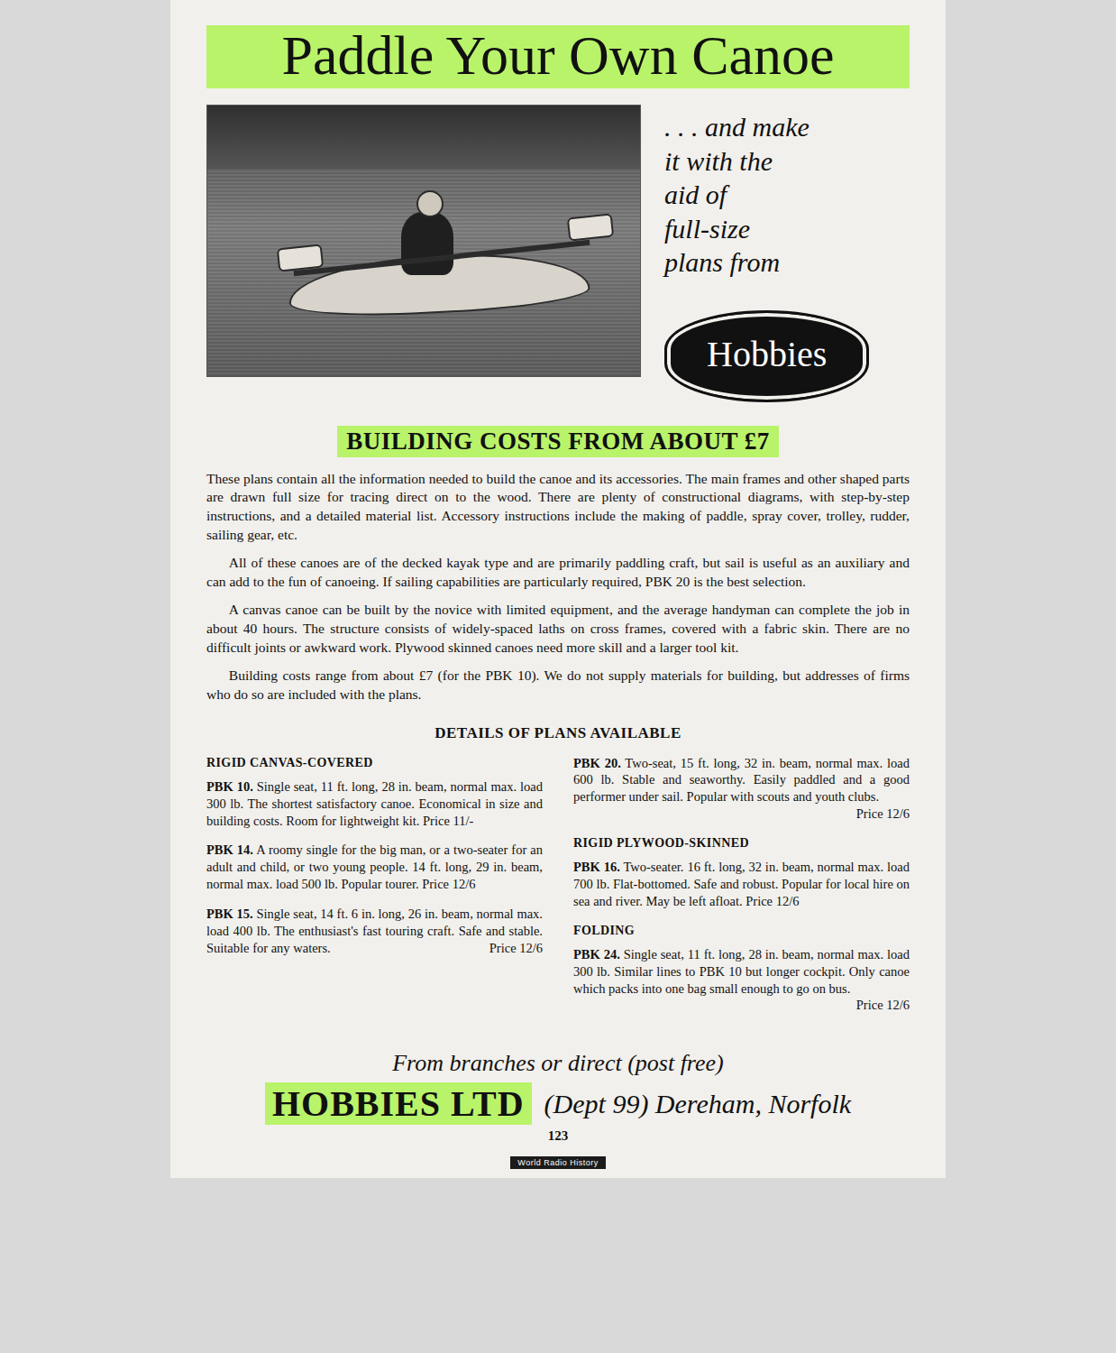Paddle Your Own Canoe
. . . and make
it with the
aid of
full-size
plans from
Hobbies
BUILDING COSTS FROM ABOUT £7
These plans contain all the information needed to build the canoe and its accessories. The main frames and other shaped parts are drawn full size for tracing direct on to the wood. There are plenty of constructional diagrams, with step-by-step instructions, and a detailed material list. Accessory instructions include the making of paddle, spray cover, trolley, rudder, sailing gear, etc.
All of these canoes are of the decked kayak type and are primarily paddling craft, but sail is useful as an auxiliary and can add to the fun of canoeing. If sailing capabilities are particularly required, PBK 20 is the best selection.
A canvas canoe can be built by the novice with limited equipment, and the average handyman can complete the job in about 40 hours. The structure consists of widely-spaced laths on cross frames, covered with a fabric skin. There are no difficult joints or awkward work. Plywood skinned canoes need more skill and a larger tool kit.
Building costs range from about £7 (for the PBK 10). We do not supply materials for building, but addresses of firms who do so are included with the plans.
DETAILS OF PLANS AVAILABLE
RIGID CANVAS-COVERED
PBK 10. Single seat, 11 ft. long, 28 in. beam, normal max. load 300 lb. The shortest satisfactory canoe. Economical in size and building costs. Room for lightweight kit. Price 11/-
PBK 14. A roomy single for the big man, or a two-seater for an adult and child, or two young people. 14 ft. long, 29 in. beam, normal max. load 500 lb. Popular tourer. Price 12/6
PBK 15. Single seat, 14 ft. 6 in. long, 26 in. beam, normal max. load 400 lb. The enthusiast's fast touring craft. Safe and stable. Suitable for any waters. Price 12/6
PBK 20. Two-seat, 15 ft. long, 32 in. beam, normal max. load 600 lb. Stable and seaworthy. Easily paddled and a good performer under sail. Popular with scouts and youth clubs. Price 12/6
RIGID PLYWOOD-SKINNED
PBK 16. Two-seater. 16 ft. long, 32 in. beam, normal max. load 700 lb. Flat-bottomed. Safe and robust. Popular for local hire on sea and river. May be left afloat. Price 12/6
FOLDING
PBK 24. Single seat, 11 ft. long, 28 in. beam, normal max. load 300 lb. Similar lines to PBK 10 but longer cockpit. Only canoe which packs into one bag small enough to go on bus. Price 12/6
From branches or direct (post free)
HOBBIES LTD (Dept 99) Dereham, Norfolk
123
World Radio History